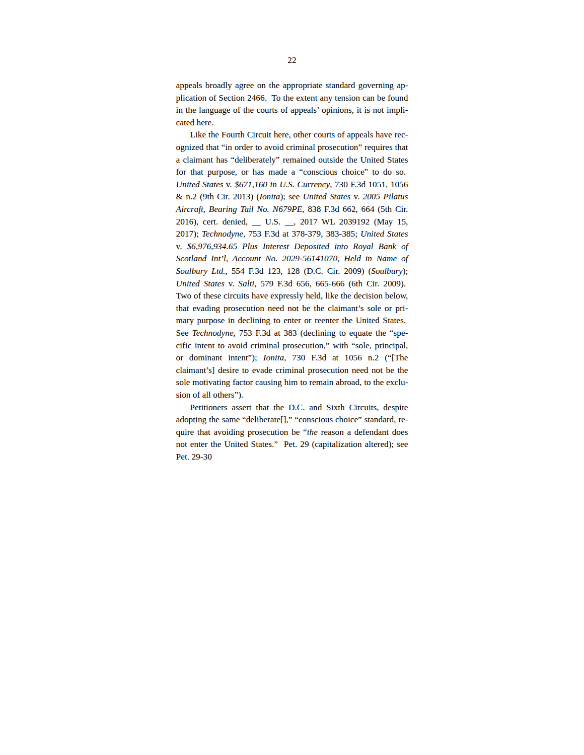22
appeals broadly agree on the appropriate standard governing application of Section 2466. To the extent any tension can be found in the language of the courts of appeals’ opinions, it is not implicated here.
Like the Fourth Circuit here, other courts of appeals have recognized that “in order to avoid criminal prosecution” requires that a claimant has “deliberately” remained outside the United States for that purpose, or has made a “conscious choice” to do so. United States v. $671,160 in U.S. Currency, 730 F.3d 1051, 1056 & n.2 (9th Cir. 2013) (Ionita); see United States v. 2005 Pilatus Aircraft, Bearing Tail No. N679PE, 838 F.3d 662, 664 (5th Cir. 2016), cert. denied, __ U.S. __, 2017 WL 2039192 (May 15, 2017); Technodyne, 753 F.3d at 378-379, 383-385; United States v. $6,976,934.65 Plus Interest Deposited into Royal Bank of Scotland Int’l, Account No. 2029-56141070, Held in Name of Soulbury Ltd., 554 F.3d 123, 128 (D.C. Cir. 2009) (Soulbury); United States v. Salti, 579 F.3d 656, 665-666 (6th Cir. 2009). Two of these circuits have expressly held, like the decision below, that evading prosecution need not be the claimant’s sole or primary purpose in declining to enter or reenter the United States. See Technodyne, 753 F.3d at 383 (declining to equate the “specific intent to avoid criminal prosecution,” with “sole, principal, or dominant intent”); Ionita, 730 F.3d at 1056 n.2 (“[The claimant’s] desire to evade criminal prosecution need not be the sole motivating factor causing him to remain abroad, to the exclusion of all others”).
Petitioners assert that the D.C. and Sixth Circuits, despite adopting the same “deliberate[],” “conscious choice” standard, require that avoiding prosecution be “the reason a defendant does not enter the United States.” Pet. 29 (capitalization altered); see Pet. 29-30